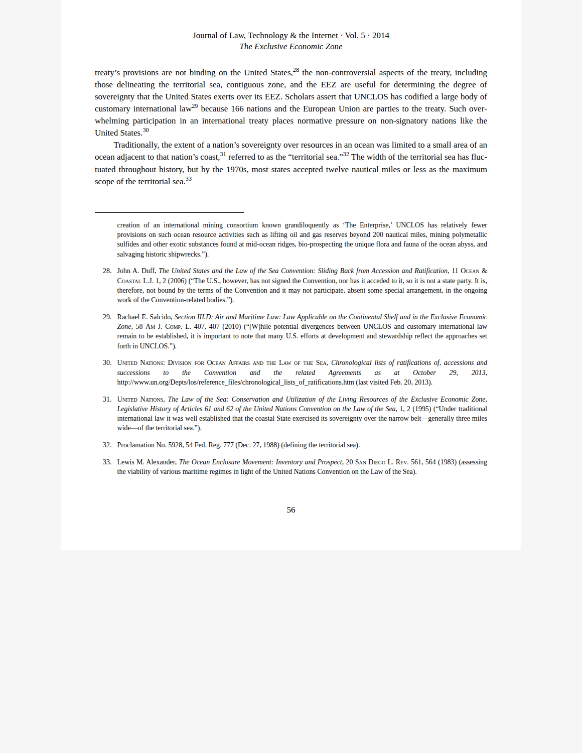Journal of Law, Technology & the Internet · Vol. 5 · 2014
The Exclusive Economic Zone
treaty’s provisions are not binding on the United States,28 the non-controversial aspects of the treaty, including those delineating the territorial sea, contiguous zone, and the EEZ are useful for determining the degree of sovereignty that the United States exerts over its EEZ. Scholars assert that UNCLOS has codified a large body of customary international law29 because 166 nations and the European Union are parties to the treaty. Such overwhelming participation in an international treaty places normative pressure on non-signatory nations like the United States.30
Traditionally, the extent of a nation’s sovereignty over resources in an ocean was limited to a small area of an ocean adjacent to that nation’s coast,31 referred to as the “territorial sea.”32 The width of the territorial sea has fluctuated throughout history, but by the 1970s, most states accepted twelve nautical miles or less as the maximum scope of the territorial sea.33
creation of an international mining consortium known grandiloquently as ‘The Enterprise,’ UNCLOS has relatively fewer provisions on such ocean resource activities such as lifting oil and gas reserves beyond 200 nautical miles, mining polymetallic sulfides and other exotic substances found at mid-ocean ridges, bio-prospecting the unique flora and fauna of the ocean abyss, and salvaging historic shipwrecks.”).
28. John A. Duff, The United States and the Law of the Sea Convention: Sliding Back from Accession and Ratification, 11 Ocean & Coastal L.J. 1, 2 (2006) (“The U.S., however, has not signed the Convention, nor has it acceded to it, so it is not a state party. It is, therefore, not bound by the terms of the Convention and it may not participate, absent some special arrangement, in the ongoing work of the Convention-related bodies.”).
29. Rachael E. Salcido, Section III.D: Air and Maritime Law: Law Applicable on the Continental Shelf and in the Exclusive Economic Zone, 58 Am J. Comp. L. 407, 407 (2010) (“[W]hile potential divergences between UNCLOS and customary international law remain to be established, it is important to note that many U.S. efforts at development and stewardship reflect the approaches set forth in UNCLOS.”).
30. United Nations: Division for Ocean Affairs and the Law of the Sea, Chronological lists of ratifications of, accessions and successions to the Convention and the related Agreements as at October 29, 2013, http://www.un.org/Depts/los/reference_files/chronological_lists_of_ratifications.htm (last visited Feb. 20, 2013).
31. United Nations, The Law of the Sea: Conservation and Utilization of the Living Resources of the Exclusive Economic Zone, Legislative History of Articles 61 and 62 of the United Nations Convention on the Law of the Sea, 1, 2 (1995) (“Under traditional international law it was well established that the coastal State exercised its sovereignty over the narrow belt—generally three miles wide—of the territorial sea.”).
32. Proclamation No. 5928, 54 Fed. Reg. 777 (Dec. 27, 1988) (defining the territorial sea).
33. Lewis M. Alexander, The Ocean Enclosure Movement: Inventory and Prospect, 20 San Diego L. Rev. 561, 564 (1983) (assessing the viability of various maritime regimes in light of the United Nations Convention on the Law of the Sea).
56